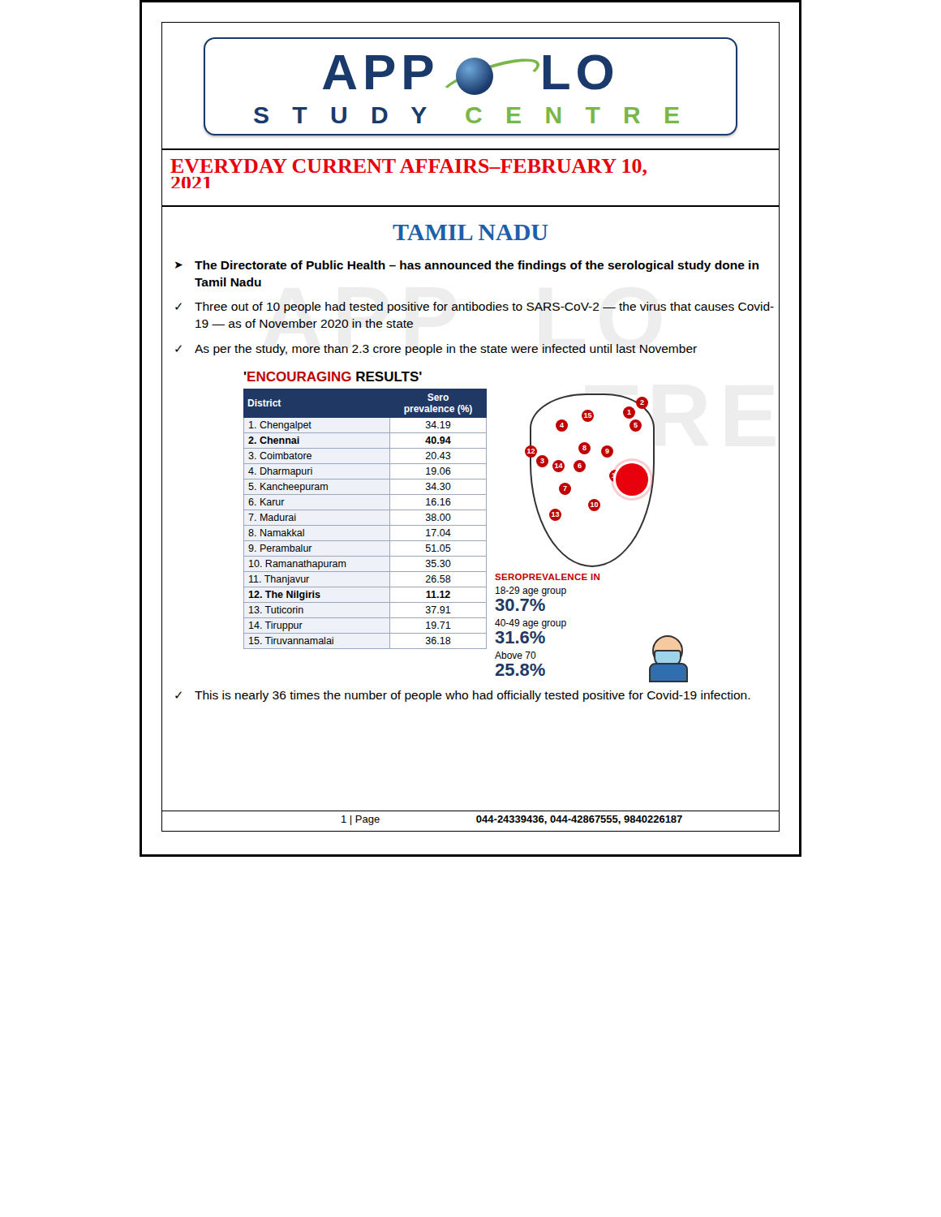APP LO
TRE
ST
APP LO
S T U D Y C E N T R E
EVERYDAY CURRENT AFFAIRS–FEBRUARY 10,
2021
TAMIL NADU
The Directorate of Public Health – has announced the findings of the serological study done in Tamil Nadu
Three out of 10 people had tested positive for antibodies to SARS-CoV-2 — the virus that causes Covid-19 — as of November 2020 in the state
As per the study, more than 2.3 crore people in the state were infected until last November
'ENCOURAGING RESULTS'
| District | Sero prevalence (%) |
| --- | --- |
| 1. Chengalpet | 34.19 |
| 2. Chennai | 40.94 |
| 3. Coimbatore | 20.43 |
| 4. Dharmapuri | 19.06 |
| 5. Kancheepuram | 34.30 |
| 6. Karur | 16.16 |
| 7. Madurai | 38.00 |
| 8. Namakkal | 17.04 |
| 9. Perambalur | 51.05 |
| 10. Ramanathapuram | 35.30 |
| 11. Thanjavur | 26.58 |
| 12. The Nilgiris | 11.12 |
| 13. Tuticorin | 37.91 |
| 14. Tiruppur | 19.71 |
| 15. Tiruvannamalai | 36.18 |
2 1 5 15 4 12 8 9 3 14 6 11 7 10 13
SEROPREVALENCE IN
18-29 age group
30.7%
40-49 age group
31.6%
Above 70
25.8%
This is nearly 36 times the number of people who had officially tested positive for Covid-19 infection.
1 | Page
044-24339436, 044-42867555, 9840226187